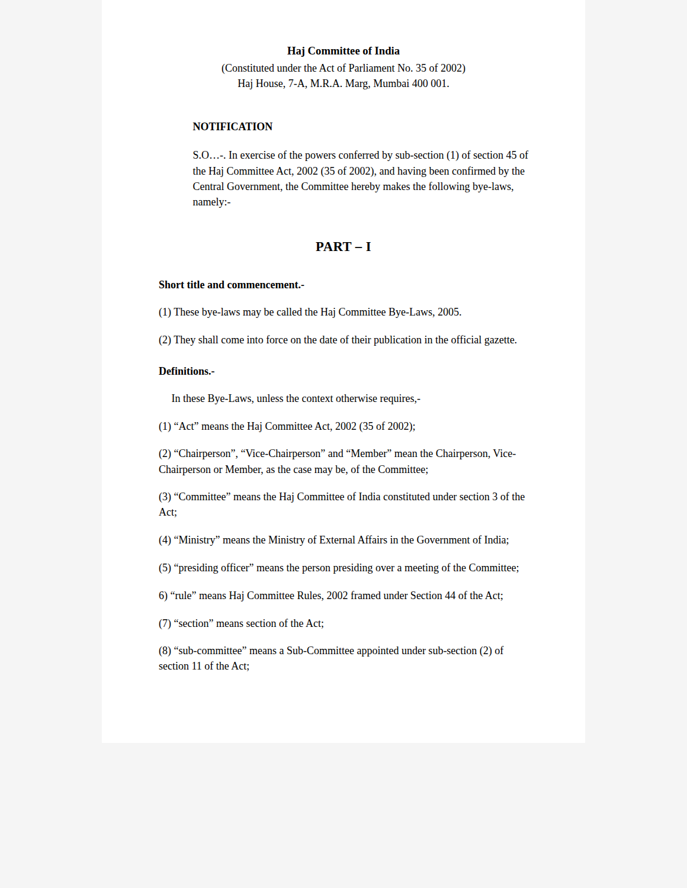Haj Committee of India
(Constituted under the Act of Parliament No. 35 of 2002)
Haj House, 7-A, M.R.A. Marg, Mumbai 400 001.
NOTIFICATION
S.O…-. In exercise of the powers conferred by sub-section (1) of section 45 of the Haj Committee Act, 2002 (35 of 2002), and having been confirmed by the Central Government, the Committee hereby makes the following bye-laws, namely:-
PART – I
Short title and commencement.-
(1) These bye-laws may be called the Haj Committee Bye-Laws, 2005.
(2) They shall come into force on the date of their publication in the official gazette.
Definitions.-
In these Bye-Laws, unless the context otherwise requires,-
(1) “Act” means the Haj Committee Act, 2002 (35 of 2002);
(2) “Chairperson”, “Vice-Chairperson” and “Member” mean the Chairperson, Vice-Chairperson or Member, as the case may be, of the Committee;
(3) “Committee” means the Haj Committee of India constituted under section 3 of the Act;
(4) “Ministry” means the Ministry of External Affairs in the Government of India;
(5) “presiding officer” means the person presiding over a meeting of the Committee;
6) “rule” means Haj Committee Rules, 2002 framed under Section 44 of the Act;
(7) “section” means section of the Act;
(8) “sub-committee” means a Sub-Committee appointed under sub-section (2) of section 11 of the Act;